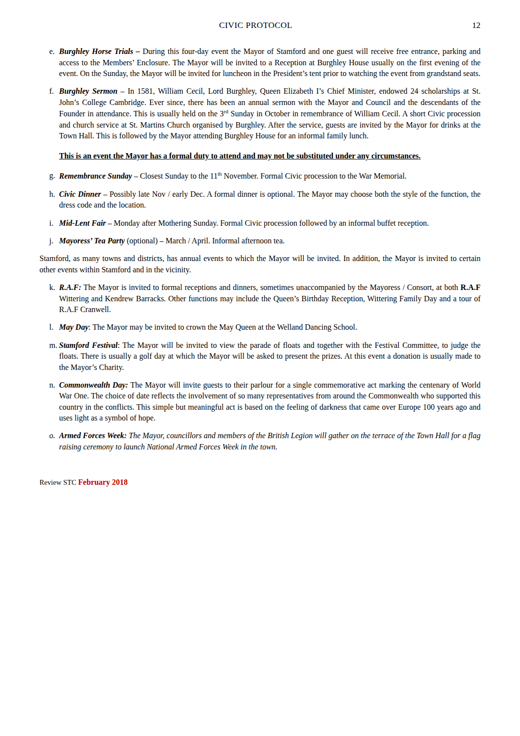CIVIC PROTOCOL 12
e. Burghley Horse Trials – During this four-day event the Mayor of Stamford and one guest will receive free entrance, parking and access to the Members’ Enclosure. The Mayor will be invited to a Reception at Burghley House usually on the first evening of the event. On the Sunday, the Mayor will be invited for luncheon in the President’s tent prior to watching the event from grandstand seats.
f. Burghley Sermon – In 1581, William Cecil, Lord Burghley, Queen Elizabeth I’s Chief Minister, endowed 24 scholarships at St. John’s College Cambridge. Ever since, there has been an annual sermon with the Mayor and Council and the descendants of the Founder in attendance. This is usually held on the 3rd Sunday in October in remembrance of William Cecil. A short Civic procession and church service at St. Martins Church organised by Burghley. After the service, guests are invited by the Mayor for drinks at the Town Hall. This is followed by the Mayor attending Burghley House for an informal family lunch.
This is an event the Mayor has a formal duty to attend and may not be substituted under any circumstances.
g. Remembrance Sunday – Closest Sunday to the 11th November. Formal Civic procession to the War Memorial.
h. Civic Dinner – Possibly late Nov / early Dec. A formal dinner is optional. The Mayor may choose both the style of the function, the dress code and the location.
i. Mid-Lent Fair – Monday after Mothering Sunday. Formal Civic procession followed by an informal buffet reception.
j. Mayoress’ Tea Party (optional) – March / April. Informal afternoon tea.
Stamford, as many towns and districts, has annual events to which the Mayor will be invited. In addition, the Mayor is invited to certain other events within Stamford and in the vicinity.
k. R.A.F: The Mayor is invited to formal receptions and dinners, sometimes unaccompanied by the Mayoress / Consort, at both R.A.F Wittering and Kendrew Barracks. Other functions may include the Queen’s Birthday Reception, Wittering Family Day and a tour of R.A.F Cranwell.
l. May Day: The Mayor may be invited to crown the May Queen at the Welland Dancing School.
m. Stamford Festival: The Mayor will be invited to view the parade of floats and together with the Festival Committee, to judge the floats. There is usually a golf day at which the Mayor will be asked to present the prizes. At this event a donation is usually made to the Mayor’s Charity.
n. Commonwealth Day: The Mayor will invite guests to their parlour for a single commemorative act marking the centenary of World War One. The choice of date reflects the involvement of so many representatives from around the Commonwealth who supported this country in the conflicts. This simple but meaningful act is based on the feeling of darkness that came over Europe 100 years ago and uses light as a symbol of hope.
o. Armed Forces Week: The Mayor, councillors and members of the British Legion will gather on the terrace of the Town Hall for a flag raising ceremony to launch National Armed Forces Week in the town.
Review STC February 2018